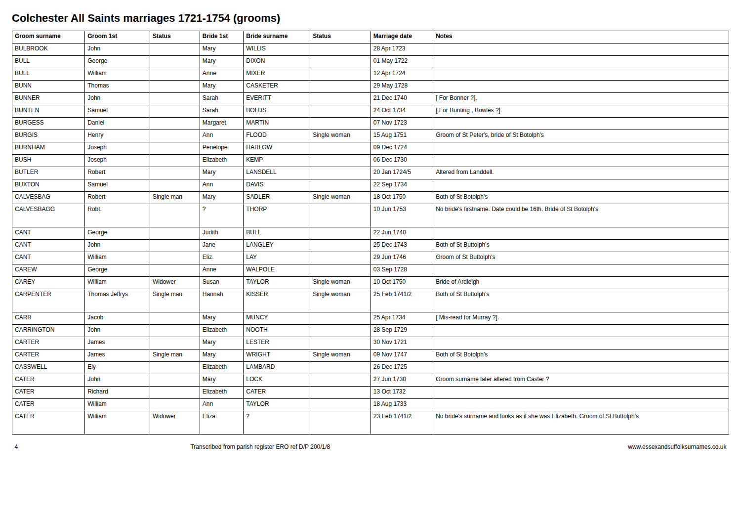Colchester All Saints marriages 1721-1754 (grooms)
| Groom surname | Groom 1st | Status | Bride 1st | Bride surname | Status | Marriage date | Notes |
| --- | --- | --- | --- | --- | --- | --- | --- |
| BULBROOK | John | | Mary | WILLIS | | 28 Apr 1723 | |
| BULL | George | | Mary | DIXON | | 01 May 1722 | |
| BULL | William | | Anne | MIXER | | 12 Apr 1724 | |
| BUNN | Thomas | | Mary | CASKETER | | 29 May 1728 | |
| BUNNER | John | | Sarah | EVERITT | | 21 Dec 1740 | [ For Bonner ?]. |
| BUNTEN | Samuel | | Sarah | BOLDS | | 24 Oct 1734 | [ For Bunting , Bowles ?]. |
| BURGESS | Daniel | | Margaret | MARTIN | | 07 Nov 1723 | |
| BURGIS | Henry | | Ann | FLOOD | Single woman | 15 Aug 1751 | Groom of St Peter's, bride of St Botolph's |
| BURNHAM | Joseph | | Penelope | HARLOW | | 09 Dec 1724 | |
| BUSH | Joseph | | Elizabeth | KEMP | | 06 Dec 1730 | |
| BUTLER | Robert | | Mary | LANSDELL | | 20 Jan 1724/5 | Altered from Landdell. |
| BUXTON | Samuel | | Ann | DAVIS | | 22 Sep 1734 | |
| CALVESBAG | Robert | Single man | Mary | SADLER | Single woman | 18 Oct 1750 | Both of St Botolph's |
| CALVESBAGG | Robt. | | ? | THORP | | 10 Jun 1753 | No bride's firstname. Date could be 16th. Bride of St Botolph's |
| CANT | George | | Judith | BULL | | 22 Jun 1740 | |
| CANT | John | | Jane | LANGLEY | | 25 Dec 1743 | Both of St Buttolph's |
| CANT | William | | Eliz. | LAY | | 29 Jun 1746 | Groom of St Buttolph's |
| CAREW | George | | Anne | WALPOLE | | 03 Sep 1728 | |
| CAREY | William | Widower | Susan | TAYLOR | Single woman | 10 Oct 1750 | Bride of Ardleigh |
| CARPENTER | Thomas Jeffrys | Single man | Hannah | KISSER | Single woman | 25 Feb 1741/2 | Both of St Buttolph's |
| CARR | Jacob | | Mary | MUNCY | | 25 Apr 1734 | [ Mis-read for Murray ?]. |
| CARRINGTON | John | | Elizabeth | NOOTH | | 28 Sep 1729 | |
| CARTER | James | | Mary | LESTER | | 30 Nov 1721 | |
| CARTER | James | Single man | Mary | WRIGHT | Single woman | 09 Nov 1747 | Both of St Botolph's |
| CASSWELL | Ely | | Elizabeth | LAMBARD | | 26 Dec 1725 | |
| CATER | John | | Mary | LOCK | | 27 Jun 1730 | Groom surname later altered from Caster ? |
| CATER | Richard | | Elizabeth | CATER | | 13 Oct 1732 | |
| CATER | William | | Ann | TAYLOR | | 18 Aug 1733 | |
| CATER | William | Widower | Eliza: | ? | | 23 Feb 1741/2 | No bride's surname and looks as if she was Elizabeth. Groom of St Buttolph's |
| 4 | Transcribed from parish register ERO ref D/P 200/1/8 | www.essexandsuffolksurnames.co.uk |